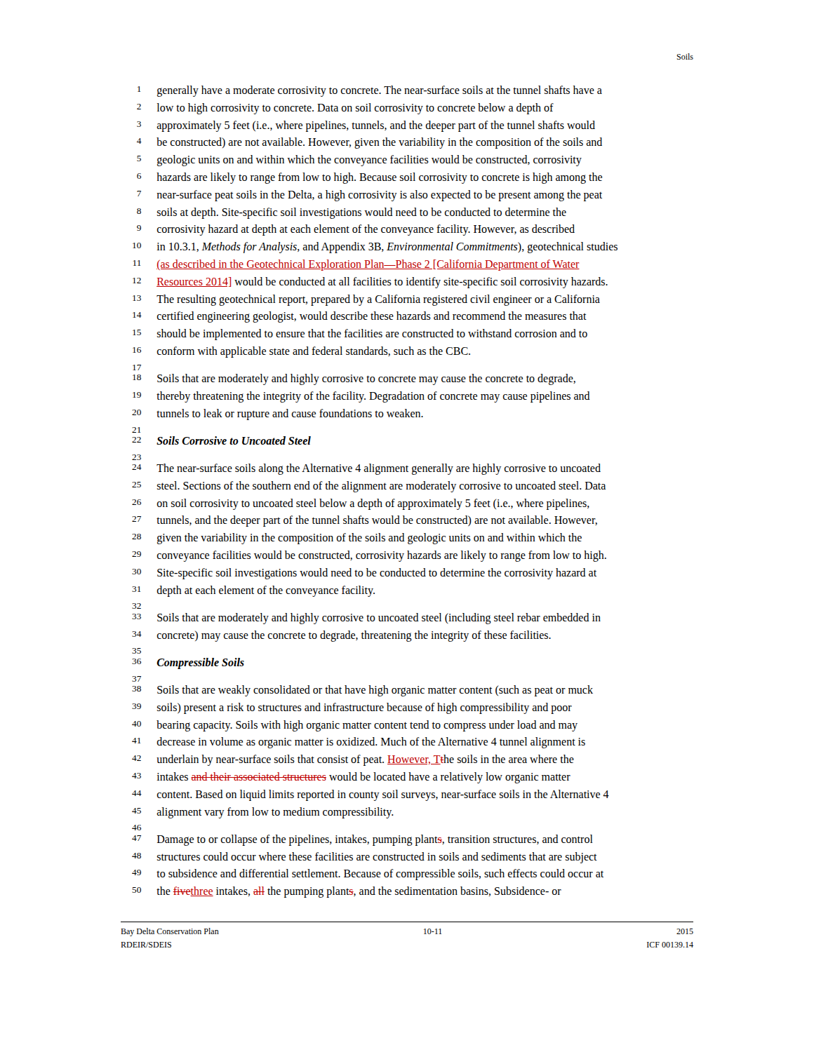Soils
generally have a moderate corrosivity to concrete. The near-surface soils at the tunnel shafts have a
low to high corrosivity to concrete. Data on soil corrosivity to concrete below a depth of
approximately 5 feet (i.e., where pipelines, tunnels, and the deeper part of the tunnel shafts would
be constructed) are not available. However, given the variability in the composition of the soils and
geologic units on and within which the conveyance facilities would be constructed, corrosivity
hazards are likely to range from low to high. Because soil corrosivity to concrete is high among the
near-surface peat soils in the Delta, a high corrosivity is also expected to be present among the peat
soils at depth. Site-specific soil investigations would need to be conducted to determine the
corrosivity hazard at depth at each element of the conveyance facility. However, as described
in 10.3.1, Methods for Analysis, and Appendix 3B, Environmental Commitments), geotechnical studies
(as described in the Geotechnical Exploration Plan—Phase 2 [California Department of Water
Resources 2014] would be conducted at all facilities to identify site-specific soil corrosivity hazards.
The resulting geotechnical report, prepared by a California registered civil engineer or a California
certified engineering geologist, would describe these hazards and recommend the measures that
should be implemented to ensure that the facilities are constructed to withstand corrosion and to
conform with applicable state and federal standards, such as the CBC.
Soils that are moderately and highly corrosive to concrete may cause the concrete to degrade,
thereby threatening the integrity of the facility. Degradation of concrete may cause pipelines and
tunnels to leak or rupture and cause foundations to weaken.
Soils Corrosive to Uncoated Steel
The near-surface soils along the Alternative 4 alignment generally are highly corrosive to uncoated
steel. Sections of the southern end of the alignment are moderately corrosive to uncoated steel. Data
on soil corrosivity to uncoated steel below a depth of approximately 5 feet (i.e., where pipelines,
tunnels, and the deeper part of the tunnel shafts would be constructed) are not available. However,
given the variability in the composition of the soils and geologic units on and within which the
conveyance facilities would be constructed, corrosivity hazards are likely to range from low to high.
Site-specific soil investigations would need to be conducted to determine the corrosivity hazard at
depth at each element of the conveyance facility.
Soils that are moderately and highly corrosive to uncoated steel (including steel rebar embedded in
concrete) may cause the concrete to degrade, threatening the integrity of these facilities.
Compressible Soils
Soils that are weakly consolidated or that have high organic matter content (such as peat or muck
soils) present a risk to structures and infrastructure because of high compressibility and poor
bearing capacity. Soils with high organic matter content tend to compress under load and may
decrease in volume as organic matter is oxidized. Much of the Alternative 4 tunnel alignment is
underlain by near-surface soils that consist of peat. However, T the soils in the area where the
intakes and their associated structures would be located have a relatively low organic matter
content. Based on liquid limits reported in county soil surveys, near-surface soils in the Alternative 4
alignment vary from low to medium compressibility.
Damage to or collapse of the pipelines, intakes, pumping plants, transition structures, and control
structures could occur where these facilities are constructed in soils and sediments that are subject
to subsidence and differential settlement. Because of compressible soils, such effects could occur at
the five three intakes, all the pumping plants, and the sedimentation basins, Subsidence- or
Bay Delta Conservation Plan
RDEIR/SDEIS
10-11
2015
ICF 00139.14